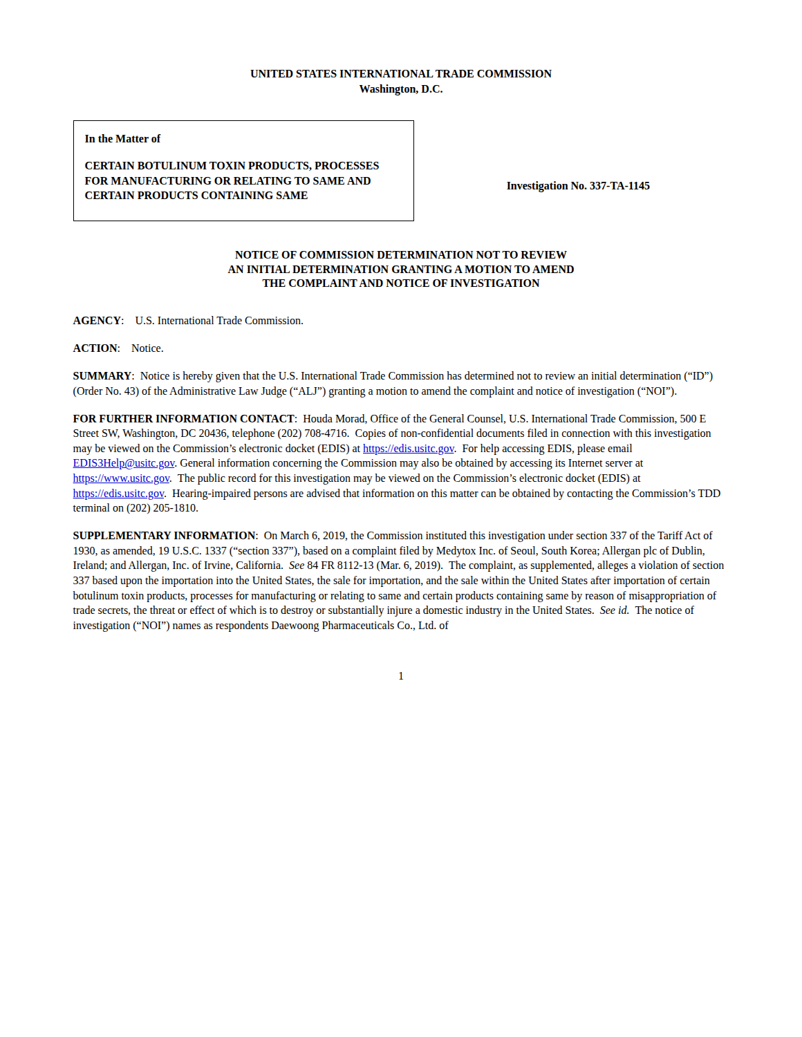UNITED STATES INTERNATIONAL TRADE COMMISSION
Washington, D.C.
In the Matter of
CERTAIN BOTULINUM TOXIN PRODUCTS, PROCESSES FOR MANUFACTURING OR RELATING TO SAME AND CERTAIN PRODUCTS CONTAINING SAME
Investigation No. 337-TA-1145
NOTICE OF COMMISSION DETERMINATION NOT TO REVIEW
AN INITIAL DETERMINATION GRANTING A MOTION TO AMEND
THE COMPLAINT AND NOTICE OF INVESTIGATION
AGENCY: U.S. International Trade Commission.
ACTION: Notice.
SUMMARY: Notice is hereby given that the U.S. International Trade Commission has determined not to review an initial determination (“ID”) (Order No. 43) of the Administrative Law Judge (“ALJ”) granting a motion to amend the complaint and notice of investigation (“NOI”).
FOR FURTHER INFORMATION CONTACT: Houda Morad, Office of the General Counsel, U.S. International Trade Commission, 500 E Street SW, Washington, DC 20436, telephone (202) 708-4716. Copies of non-confidential documents filed in connection with this investigation may be viewed on the Commission’s electronic docket (EDIS) at https://edis.usitc.gov. For help accessing EDIS, please email EDIS3Help@usitc.gov. General information concerning the Commission may also be obtained by accessing its Internet server at https://www.usitc.gov. The public record for this investigation may be viewed on the Commission’s electronic docket (EDIS) at https://edis.usitc.gov. Hearing-impaired persons are advised that information on this matter can be obtained by contacting the Commission’s TDD terminal on (202) 205-1810.
SUPPLEMENTARY INFORMATION: On March 6, 2019, the Commission instituted this investigation under section 337 of the Tariff Act of 1930, as amended, 19 U.S.C. 1337 (“section 337”), based on a complaint filed by Medytox Inc. of Seoul, South Korea; Allergan plc of Dublin, Ireland; and Allergan, Inc. of Irvine, California. See 84 FR 8112-13 (Mar. 6, 2019). The complaint, as supplemented, alleges a violation of section 337 based upon the importation into the United States, the sale for importation, and the sale within the United States after importation of certain botulinum toxin products, processes for manufacturing or relating to same and certain products containing same by reason of misappropriation of trade secrets, the threat or effect of which is to destroy or substantially injure a domestic industry in the United States. See id. The notice of investigation (“NOI”) names as respondents Daewoong Pharmaceuticals Co., Ltd. of
1